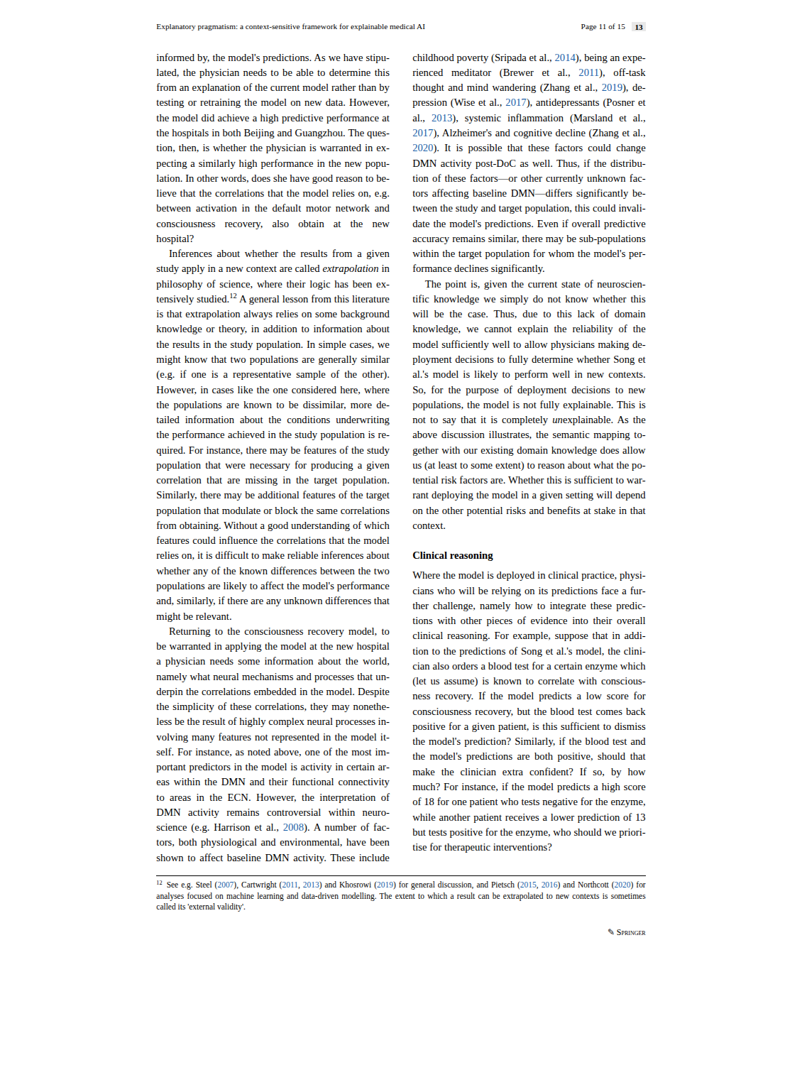Explanatory pragmatism: a context-sensitive framework for explainable medical AI Page 11 of 15 13
informed by, the model's predictions. As we have stipulated, the physician needs to be able to determine this from an explanation of the current model rather than by testing or retraining the model on new data. However, the model did achieve a high predictive performance at the hospitals in both Beijing and Guangzhou. The question, then, is whether the physician is warranted in expecting a similarly high performance in the new population. In other words, does she have good reason to believe that the correlations that the model relies on, e.g. between activation in the default motor network and consciousness recovery, also obtain at the new hospital?
Inferences about whether the results from a given study apply in a new context are called extrapolation in philosophy of science, where their logic has been extensively studied.12 A general lesson from this literature is that extrapolation always relies on some background knowledge or theory, in addition to information about the results in the study population. In simple cases, we might know that two populations are generally similar (e.g. if one is a representative sample of the other). However, in cases like the one considered here, where the populations are known to be dissimilar, more detailed information about the conditions underwriting the performance achieved in the study population is required. For instance, there may be features of the study population that were necessary for producing a given correlation that are missing in the target population. Similarly, there may be additional features of the target population that modulate or block the same correlations from obtaining. Without a good understanding of which features could influence the correlations that the model relies on, it is difficult to make reliable inferences about whether any of the known differences between the two populations are likely to affect the model's performance and, similarly, if there are any unknown differences that might be relevant.
Returning to the consciousness recovery model, to be warranted in applying the model at the new hospital a physician needs some information about the world, namely what neural mechanisms and processes that underpin the correlations embedded in the model. Despite the simplicity of these correlations, they may nonetheless be the result of highly complex neural processes involving many features not represented in the model itself. For instance, as noted above, one of the most important predictors in the model is activity in certain areas within the DMN and their functional connectivity to areas in the ECN. However, the interpretation of DMN activity remains controversial within neuroscience (e.g. Harrison et al., 2008). A number of factors, both physiological and environmental, have been shown to affect baseline DMN activity. These include childhood poverty (Sripada et al., 2014), being an experienced meditator (Brewer et al., 2011), off-task thought and mind wandering (Zhang et al., 2019), depression (Wise et al., 2017), antidepressants (Posner et al., 2013), systemic inflammation (Marsland et al., 2017), Alzheimer's and cognitive decline (Zhang et al., 2020). It is possible that these factors could change DMN activity post-DoC as well. Thus, if the distribution of these factors—or other currently unknown factors affecting baseline DMN—differs significantly between the study and target population, this could invalidate the model's predictions. Even if overall predictive accuracy remains similar, there may be sub-populations within the target population for whom the model's performance declines significantly.
The point is, given the current state of neuroscientific knowledge we simply do not know whether this will be the case. Thus, due to this lack of domain knowledge, we cannot explain the reliability of the model sufficiently well to allow physicians making deployment decisions to fully determine whether Song et al.'s model is likely to perform well in new contexts. So, for the purpose of deployment decisions to new populations, the model is not fully explainable. This is not to say that it is completely unexplainable. As the above discussion illustrates, the semantic mapping together with our existing domain knowledge does allow us (at least to some extent) to reason about what the potential risk factors are. Whether this is sufficient to warrant deploying the model in a given setting will depend on the other potential risks and benefits at stake in that context.
Clinical reasoning
Where the model is deployed in clinical practice, physicians who will be relying on its predictions face a further challenge, namely how to integrate these predictions with other pieces of evidence into their overall clinical reasoning. For example, suppose that in addition to the predictions of Song et al.'s model, the clinician also orders a blood test for a certain enzyme which (let us assume) is known to correlate with consciousness recovery. If the model predicts a low score for consciousness recovery, but the blood test comes back positive for a given patient, is this sufficient to dismiss the model's prediction? Similarly, if the blood test and the model's predictions are both positive, should that make the clinician extra confident? If so, by how much? For instance, if the model predicts a high score of 18 for one patient who tests negative for the enzyme, while another patient receives a lower prediction of 13 but tests positive for the enzyme, who should we prioritise for therapeutic interventions?
12 See e.g. Steel (2007), Cartwright (2011, 2013) and Khosrowi (2019) for general discussion, and Pietsch (2015, 2016) and Northcott (2020) for analyses focused on machine learning and data-driven modelling. The extent to which a result can be extrapolated to new contexts is sometimes called its 'external validity'.
✎ Springer